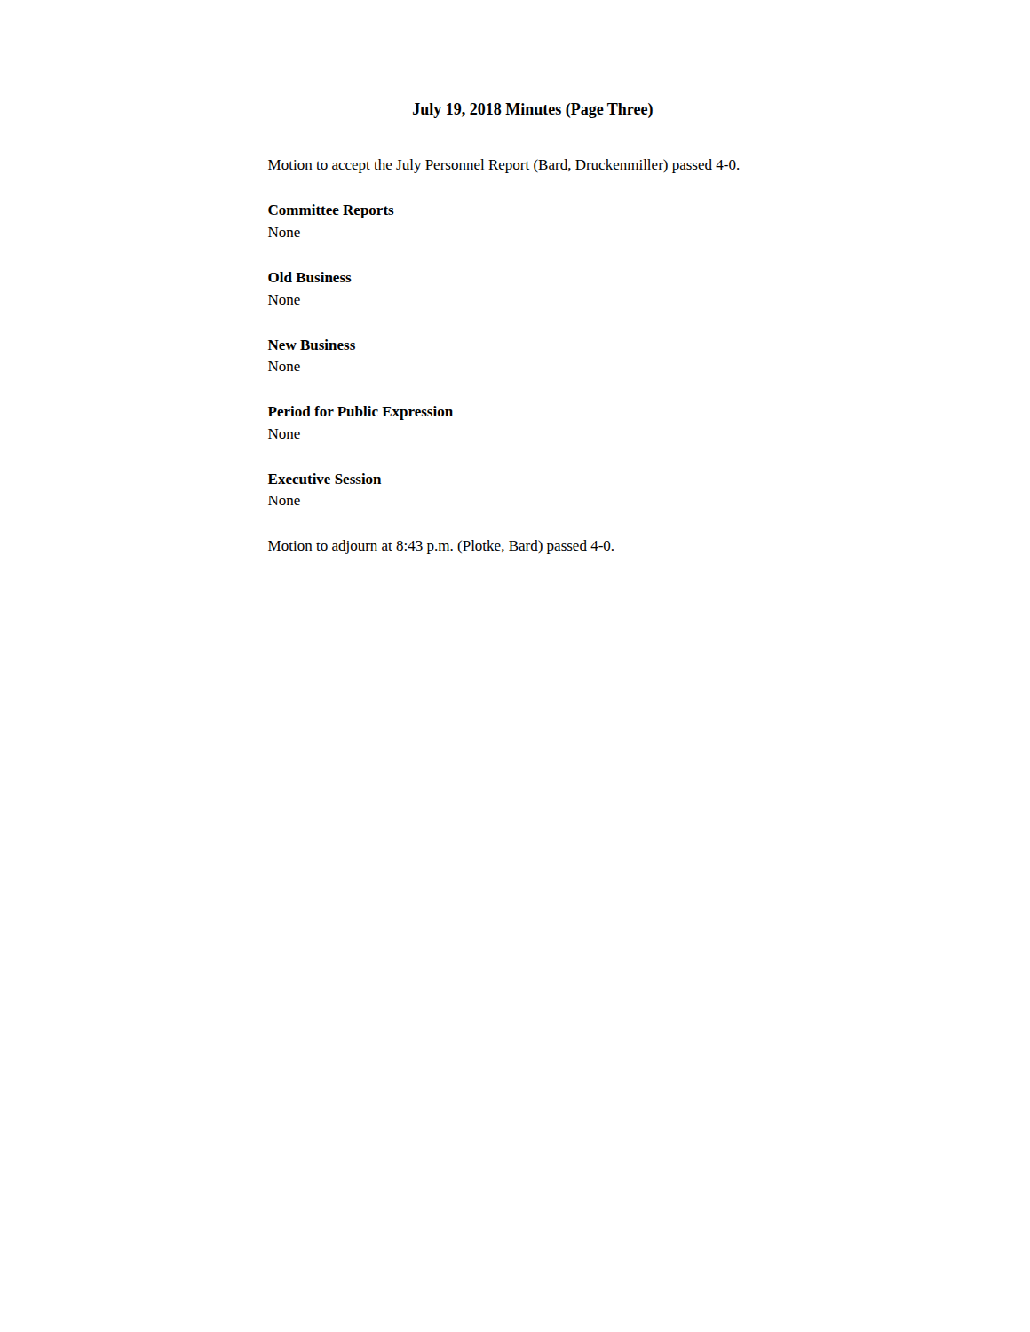July 19, 2018 Minutes (Page Three)
Motion to accept the July Personnel Report (Bard, Druckenmiller) passed 4-0.
Committee Reports
None
Old Business
None
New Business
None
Period for Public Expression
None
Executive Session
None
Motion to adjourn at 8:43 p.m. (Plotke, Bard) passed 4-0.